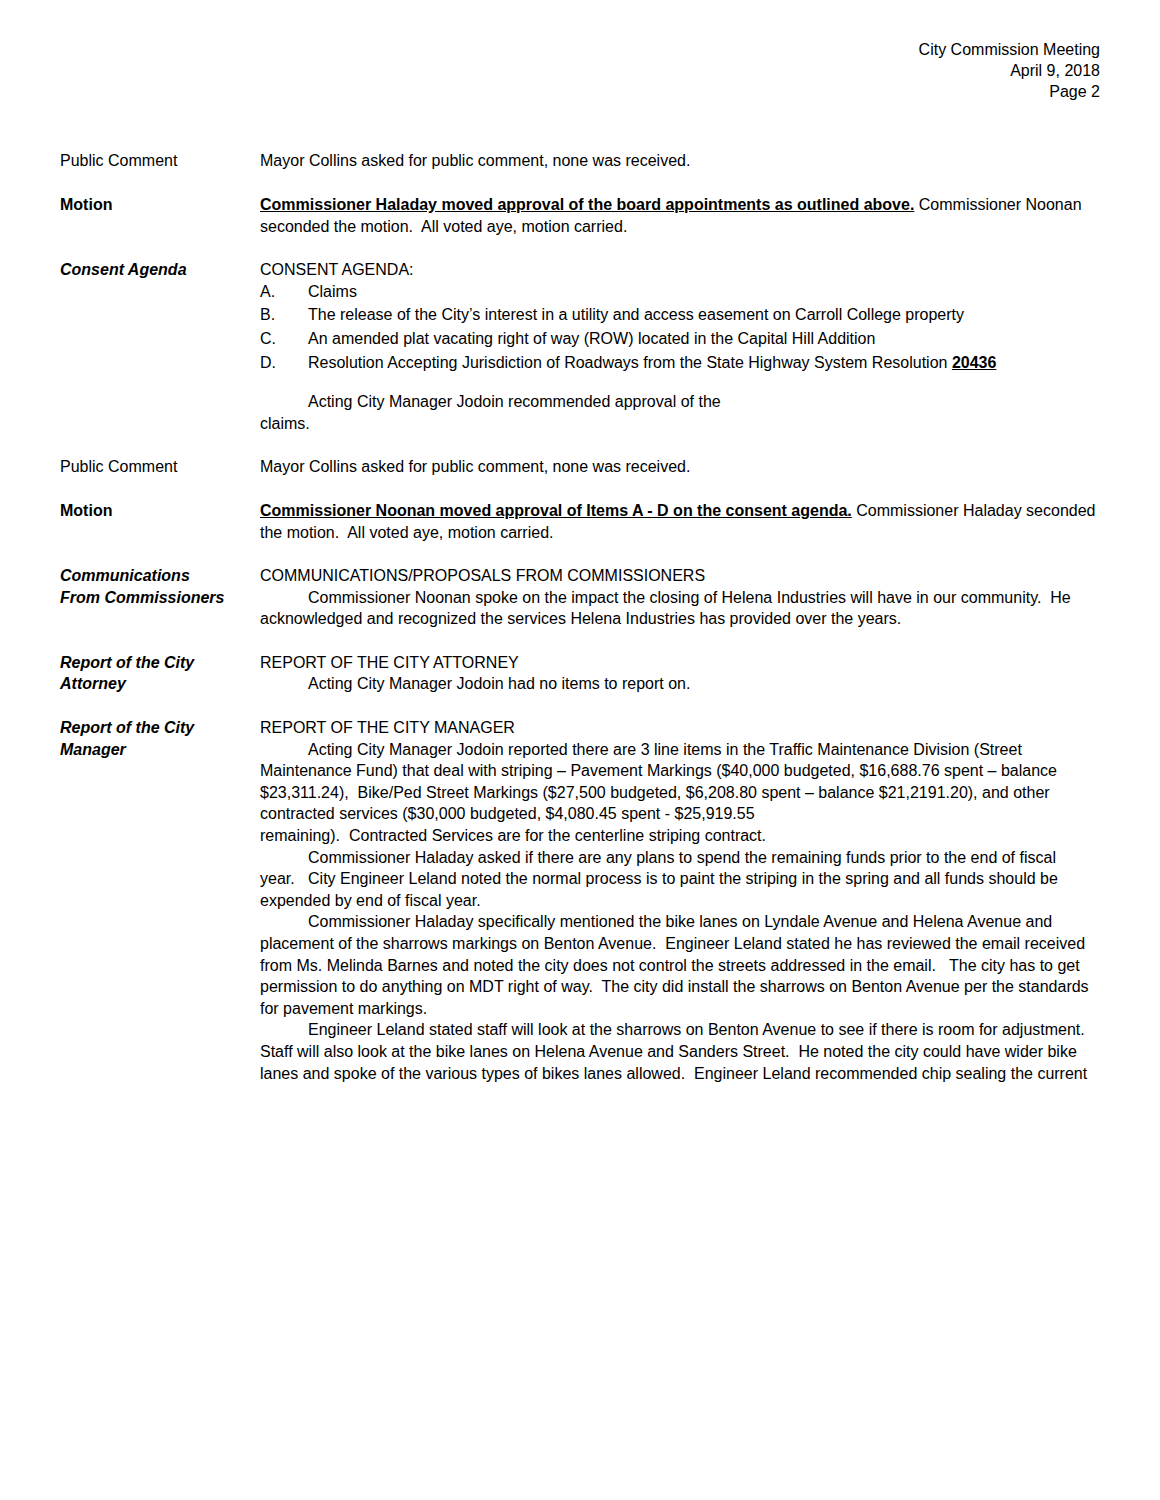City Commission Meeting
April 9, 2018
Page 2
Public Comment
Mayor Collins asked for public comment, none was received.
Motion
Commissioner Haladay moved approval of the board appointments as outlined above. Commissioner Noonan seconded the motion. All voted aye, motion carried.
Consent Agenda
CONSENT AGENDA:
A. Claims
B. The release of the City’s interest in a utility and access easement on Carroll College property
C. An amended plat vacating right of way (ROW) located in the Capital Hill Addition
D. Resolution Accepting Jurisdiction of Roadways from the State Highway System Resolution 20436
Acting City Manager Jodoin recommended approval of the
claims.
Public Comment
Mayor Collins asked for public comment, none was received.
Motion
Commissioner Noonan moved approval of Items A - D on the consent agenda. Commissioner Haladay seconded the motion. All voted aye, motion carried.
Communications
From Commissioners
COMMUNICATIONS/PROPOSALS FROM COMMISSIONERS
Commissioner Noonan spoke on the impact the closing of Helena Industries will have in our community. He acknowledged and recognized the services Helena Industries has provided over the years.
Report of the City
Attorney
REPORT OF THE CITY ATTORNEY
Acting City Manager Jodoin had no items to report on.
Report of the City
Manager
REPORT OF THE CITY MANAGER
Acting City Manager Jodoin reported there are 3 line items in the Traffic Maintenance Division (Street Maintenance Fund) that deal with striping – Pavement Markings ($40,000 budgeted, $16,688.76 spent – balance $23,311.24), Bike/Ped Street Markings ($27,500 budgeted, $6,208.80 spent – balance $21,2191.20), and other contracted services ($30,000 budgeted, $4,080.45 spent - $25,919.55
remaining). Contracted Services are for the centerline striping contract.
Commissioner Haladay asked if there are any plans to spend the remaining funds prior to the end of fiscal year. City Engineer Leland noted the normal process is to paint the striping in the spring and all funds should be expended by end of fiscal year.
Commissioner Haladay specifically mentioned the bike lanes on Lyndale Avenue and Helena Avenue and placement of the sharrows markings on Benton Avenue. Engineer Leland stated he has reviewed the email received from Ms. Melinda Barnes and noted the city does not control the streets addressed in the email. The city has to get permission to do anything on MDT right of way. The city did install the sharrows on Benton Avenue per the standards for pavement markings.
Engineer Leland stated staff will look at the sharrows on Benton Avenue to see if there is room for adjustment. Staff will also look at the bike lanes on Helena Avenue and Sanders Street. He noted the city could have wider bike lanes and spoke of the various types of bikes lanes allowed. Engineer Leland recommended chip sealing the current